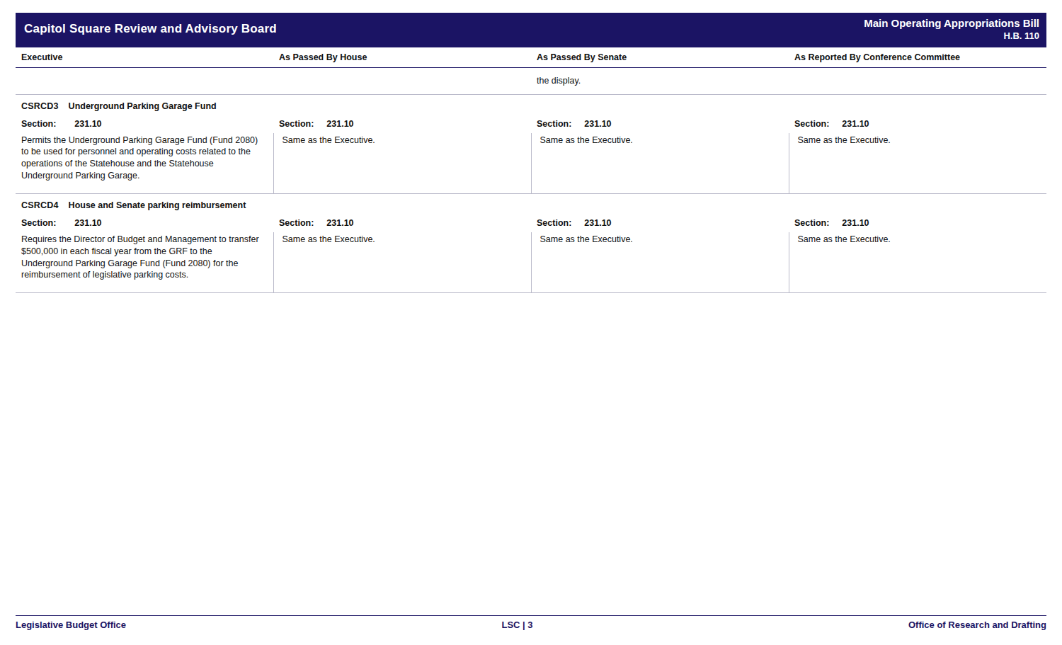Capitol Square Review and Advisory Board
Main Operating Appropriations Bill
H.B. 110
| Executive | As Passed By House | As Passed By Senate | As Reported By Conference Committee |
| --- | --- | --- | --- |
| | | the display. | |
| CSRCD3 Underground Parking Garage Fund |
| Section: 231.10 | Section: 231.10 | Section: 231.10 | Section: 231.10 |
| Permits the Underground Parking Garage Fund (Fund 2080) to be used for personnel and operating costs related to the operations of the Statehouse and the Statehouse Underground Parking Garage. | Same as the Executive. | Same as the Executive. | Same as the Executive. |
| CSRCD4 House and Senate parking reimbursement |
| Section: 231.10 | Section: 231.10 | Section: 231.10 | Section: 231.10 |
| Requires the Director of Budget and Management to transfer $500,000 in each fiscal year from the GRF to the Underground Parking Garage Fund (Fund 2080) for the reimbursement of legislative parking costs. | Same as the Executive. | Same as the Executive. | Same as the Executive. |
Legislative Budget Office
LSC | 3
Office of Research and Drafting